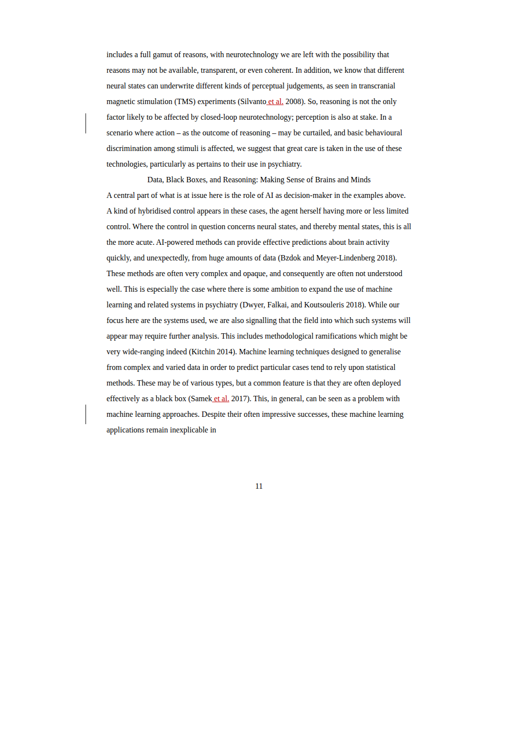includes a full gamut of reasons, with neurotechnology we are left with the possibility that reasons may not be available, transparent, or even coherent. In addition, we know that different neural states can underwrite different kinds of perceptual judgements, as seen in transcranial magnetic stimulation (TMS) experiments (Silvanto et al. 2008). So, reasoning is not the only factor likely to be affected by closed-loop neurotechnology; perception is also at stake. In a scenario where action – as the outcome of reasoning – may be curtailed, and basic behavioural discrimination among stimuli is affected, we suggest that great care is taken in the use of these technologies, particularly as pertains to their use in psychiatry.
Data, Black Boxes, and Reasoning: Making Sense of Brains and Minds
A central part of what is at issue here is the role of AI as decision-maker in the examples above. A kind of hybridised control appears in these cases, the agent herself having more or less limited control. Where the control in question concerns neural states, and thereby mental states, this is all the more acute. AI-powered methods can provide effective predictions about brain activity quickly, and unexpectedly, from huge amounts of data (Bzdok and Meyer-Lindenberg 2018). These methods are often very complex and opaque, and consequently are often not understood well. This is especially the case where there is some ambition to expand the use of machine learning and related systems in psychiatry (Dwyer, Falkai, and Koutsouleris 2018). While our focus here are the systems used, we are also signalling that the field into which such systems will appear may require further analysis. This includes methodological ramifications which might be very wide-ranging indeed (Kitchin 2014). Machine learning techniques designed to generalise from complex and varied data in order to predict particular cases tend to rely upon statistical methods. These may be of various types, but a common feature is that they are often deployed effectively as a black box (Samek et al. 2017). This, in general, can be seen as a problem with machine learning approaches. Despite their often impressive successes, these machine learning applications remain inexplicable in
11